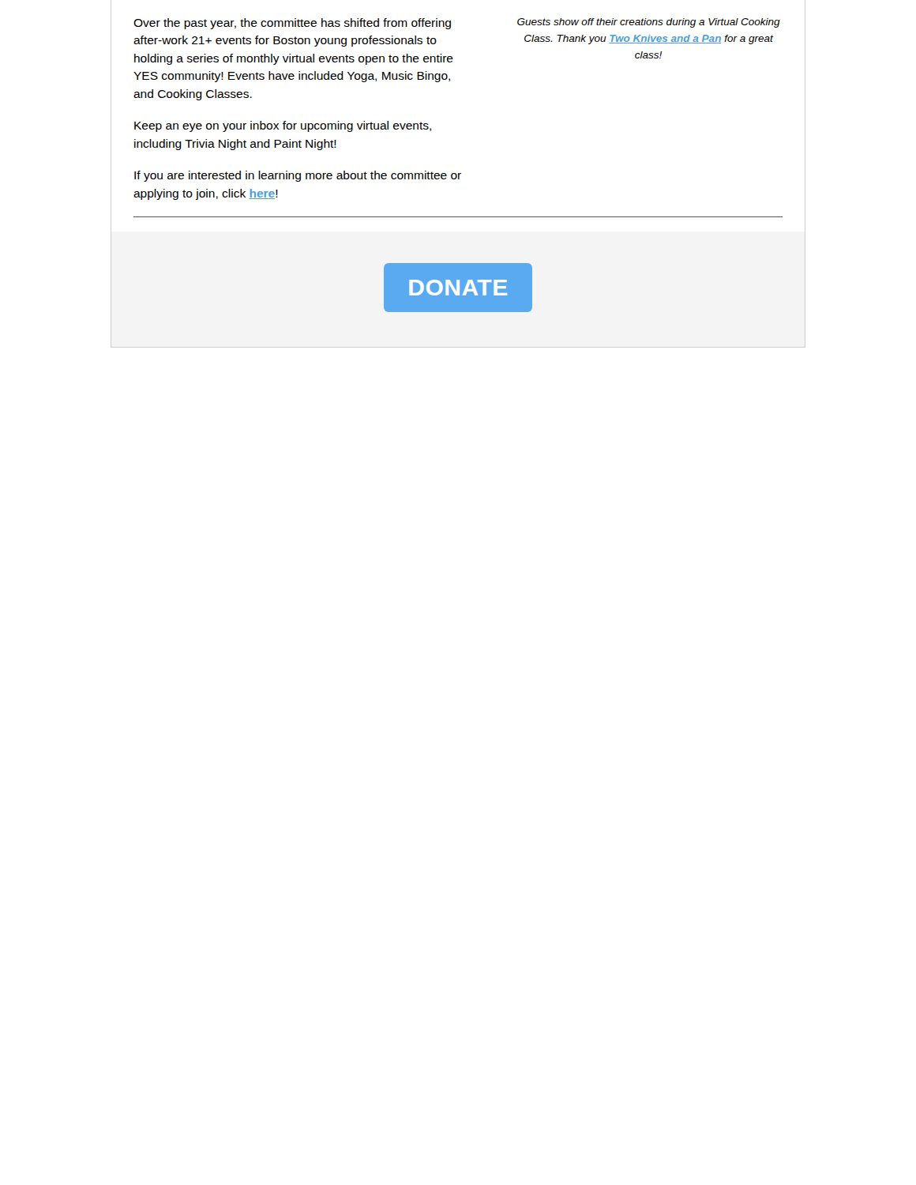Over the past year, the committee has shifted from offering after-work 21+ events for Boston young professionals to holding a series of monthly virtual events open to the entire YES community! Events have included Yoga, Music Bingo, and Cooking Classes.
Keep an eye on your inbox for upcoming virtual events, including Trivia Night and Paint Night!
If you are interested in learning more about the committee or applying to join, click here!
Guests show off their creations during a Virtual Cooking Class. Thank you Two Knives and a Pan for a great class!
DONATE